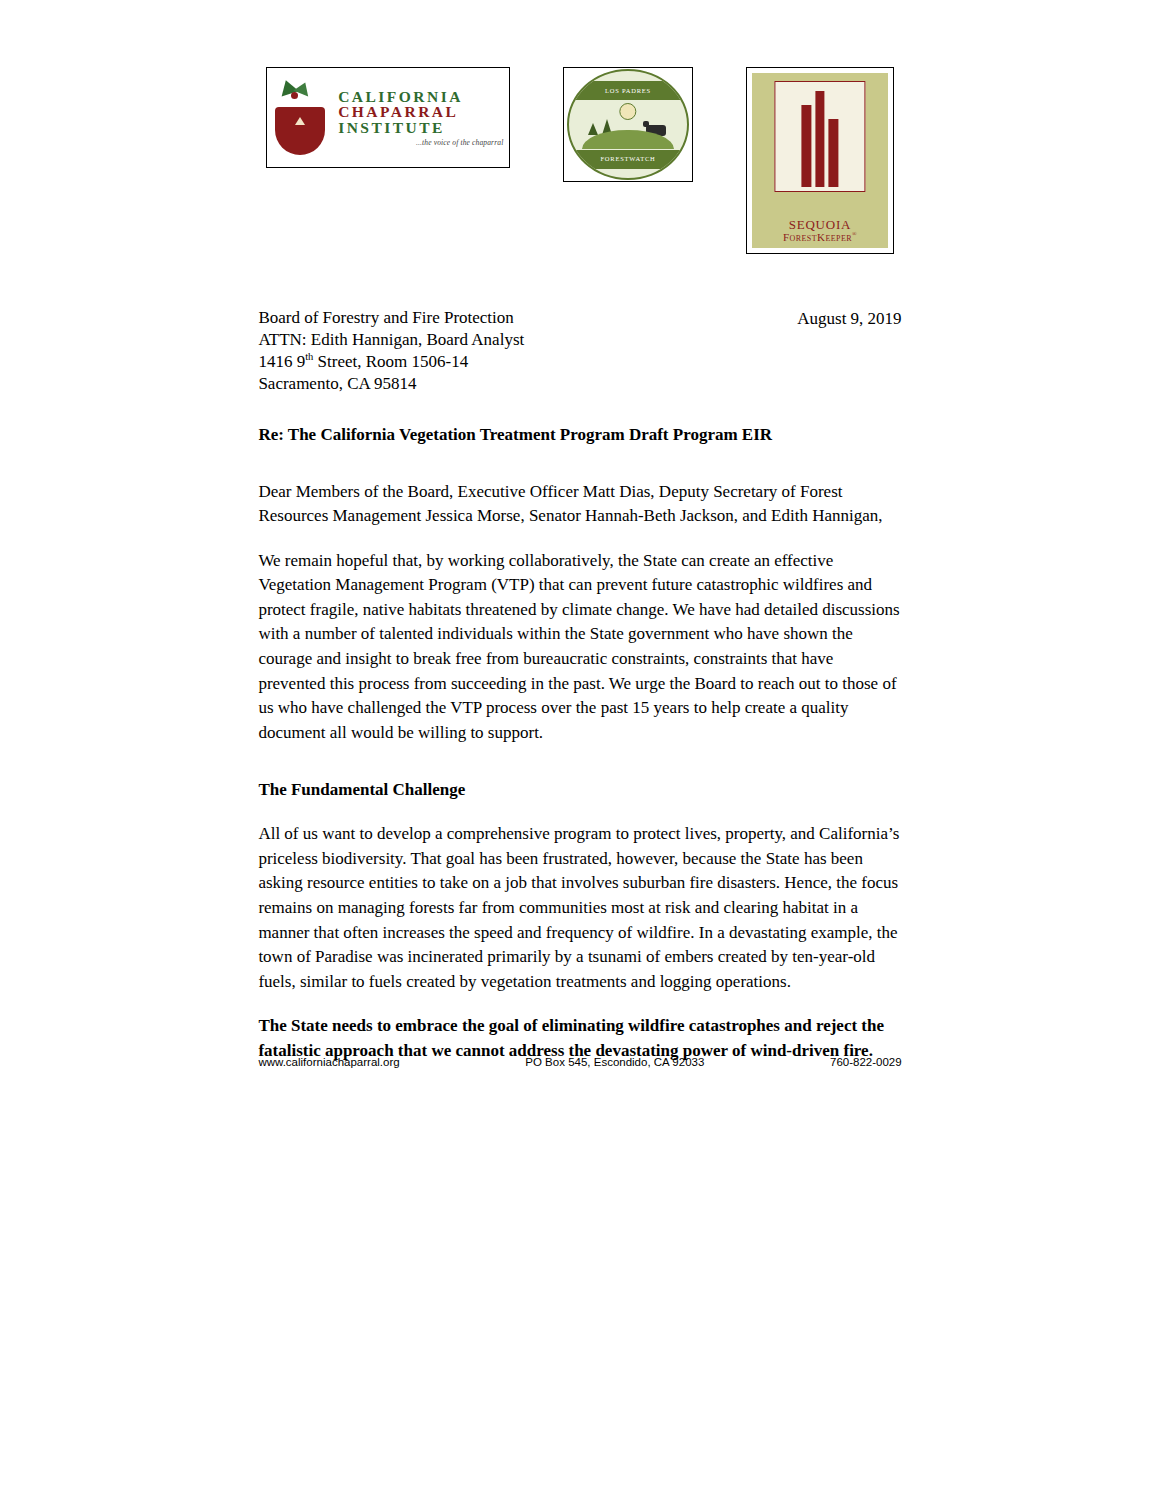CALIFORNIA
CHAPARRAL
INSTITUTE
...the voice of the chaparral
LOS PADRES
FORESTWATCH
SEQUOIA ForestKeeper®
Board of Forestry and Fire Protection
ATTN: Edith Hannigan, Board Analyst
1416 9th Street, Room 1506-14
Sacramento, CA 95814
August 9, 2019
Re: The California Vegetation Treatment Program Draft Program EIR
Dear Members of the Board, Executive Officer Matt Dias, Deputy Secretary of Forest Resources Management Jessica Morse, Senator Hannah-Beth Jackson, and Edith Hannigan,
We remain hopeful that, by working collaboratively, the State can create an effective Vegetation Management Program (VTP) that can prevent future catastrophic wildfires and protect fragile, native habitats threatened by climate change. We have had detailed discussions with a number of talented individuals within the State government who have shown the courage and insight to break free from bureaucratic constraints, constraints that have prevented this process from succeeding in the past. We urge the Board to reach out to those of us who have challenged the VTP process over the past 15 years to help create a quality document all would be willing to support.
The Fundamental Challenge
All of us want to develop a comprehensive program to protect lives, property, and California’s priceless biodiversity. That goal has been frustrated, however, because the State has been asking resource entities to take on a job that involves suburban fire disasters. Hence, the focus remains on managing forests far from communities most at risk and clearing habitat in a manner that often increases the speed and frequency of wildfire. In a devastating example, the town of Paradise was incinerated primarily by a tsunami of embers created by ten-year-old fuels, similar to fuels created by vegetation treatments and logging operations.
The State needs to embrace the goal of eliminating wildfire catastrophes and reject the fatalistic approach that we cannot address the devastating power of wind-driven fire.
www.californiachaparral.org PO Box 545, Escondido, CA 92033 760-822-0029